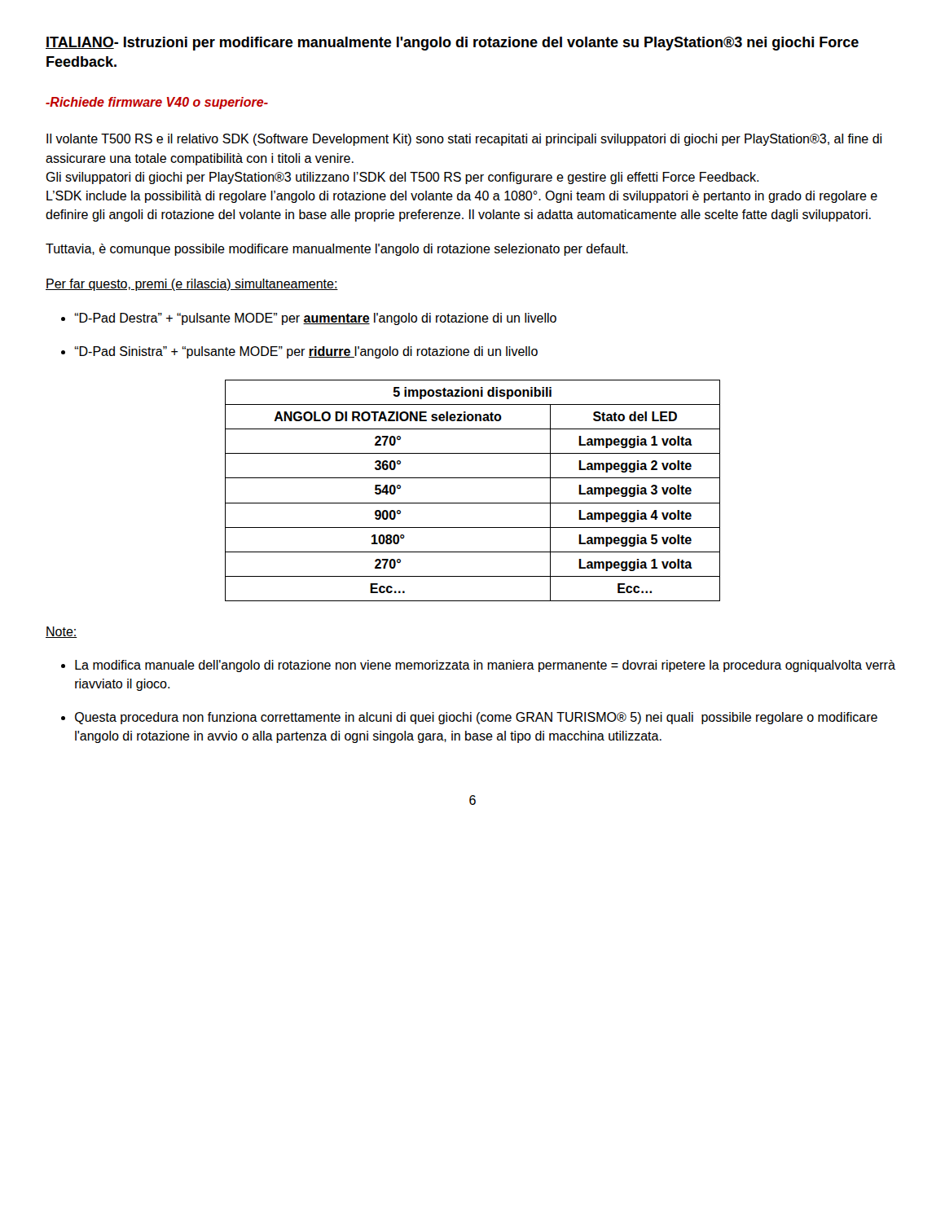ITALIANO- Istruzioni per modificare manualmente l'angolo di rotazione del volante su PlayStation®3 nei giochi Force Feedback.
-Richiede firmware V40 o superiore-
Il volante T500 RS e il relativo SDK (Software Development Kit) sono stati recapitati ai principali sviluppatori di giochi per PlayStation®3, al fine di assicurare una totale compatibilità con i titoli a venire.
Gli sviluppatori di giochi per PlayStation®3 utilizzano l’SDK del T500 RS per configurare e gestire gli effetti Force Feedback.
L’SDK include la possibilità di regolare l’angolo di rotazione del volante da 40 a 1080°. Ogni team di sviluppatori è pertanto in grado di regolare e definire gli angoli di rotazione del volante in base alle proprie preferenze. Il volante si adatta automaticamente alle scelte fatte dagli sviluppatori.
Tuttavia, è comunque possibile modificare manualmente l'angolo di rotazione selezionato per default.
Per far questo, premi (e rilascia) simultaneamente:
“D-Pad Destra” + “pulsante MODE” per aumentare l'angolo di rotazione di un livello
“D-Pad Sinistra” + “pulsante MODE” per ridurre l'angolo di rotazione di un livello
5 impostazioni disponibili
| ANGOLO DI ROTAZIONE selezionato | Stato del LED |
| --- | --- |
| 270° | Lampeggia 1 volta |
| 360° | Lampeggia 2 volte |
| 540° | Lampeggia 3 volte |
| 900° | Lampeggia 4 volte |
| 1080° | Lampeggia 5 volte |
| 270° | Lampeggia 1 volta |
| Ecc… | Ecc… |
Note:
La modifica manuale dell'angolo di rotazione non viene memorizzata in maniera permanente = dovrai ripetere la procedura ogniqualvolta verrà riavviato il gioco.
Questa procedura non funziona correttamente in alcuni di quei giochi (come GRAN TURISMO® 5) nei quali possibile regolare o modificare l'angolo di rotazione in avvio o alla partenza di ogni singola gara, in base al tipo di macchina utilizzata.
6